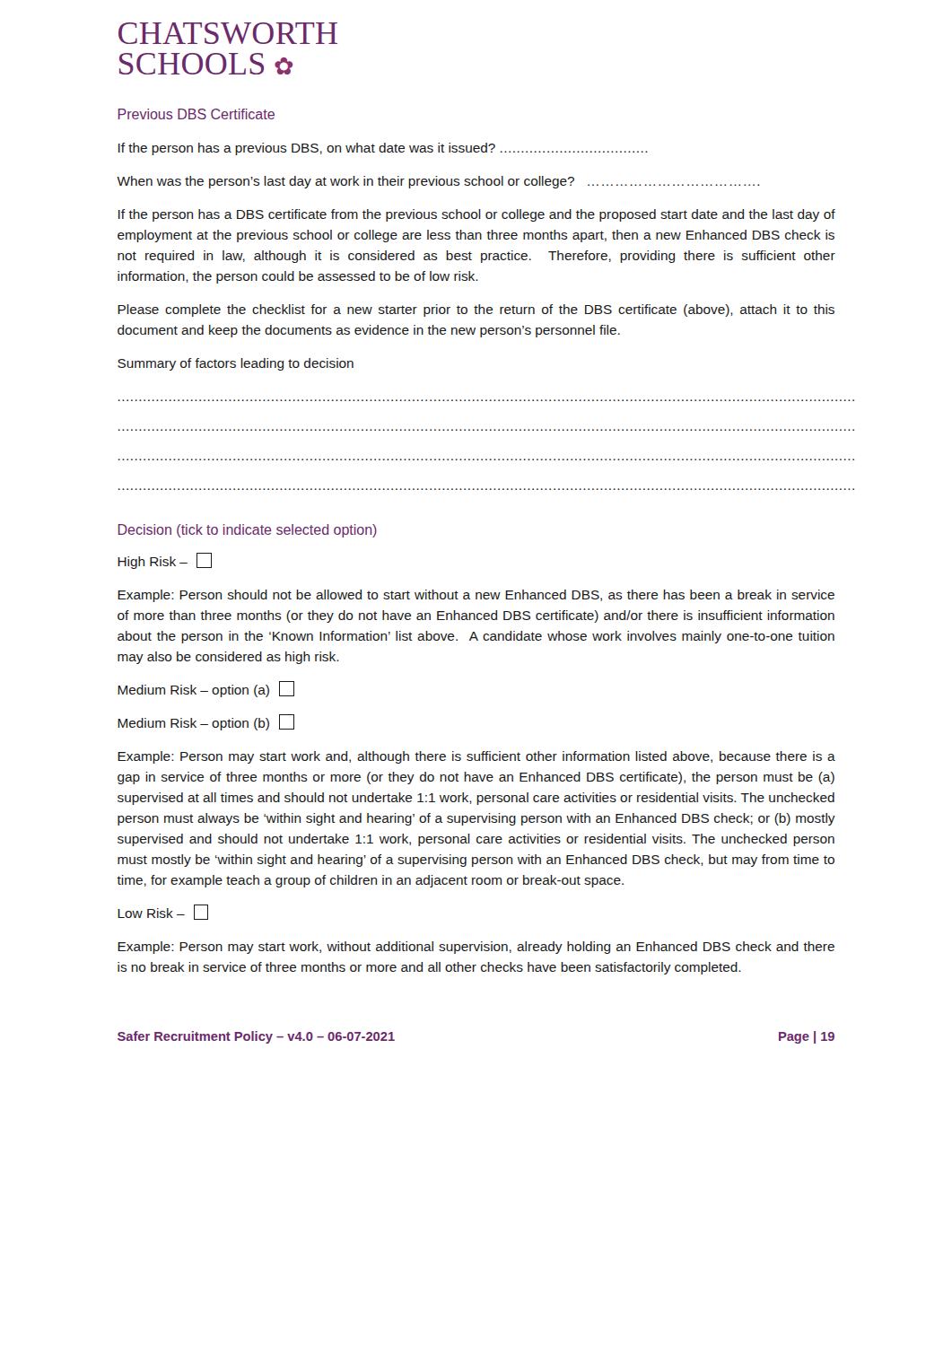CHATSWORTH SCHOOLS✿
Previous DBS Certificate
If the person has a previous DBS, on what date was it issued? ...................................
When was the person’s last day at work in their previous school or college? ……………………………….
If the person has a DBS certificate from the previous school or college and the proposed start date and the last day of employment at the previous school or college are less than three months apart, then a new Enhanced DBS check is not required in law, although it is considered as best practice. Therefore, providing there is sufficient other information, the person could be assessed to be of low risk.
Please complete the checklist for a new starter prior to the return of the DBS certificate (above), attach it to this document and keep the documents as evidence in the new person’s personnel file.
Summary of factors leading to decision
............................................................................................................................................................................. ............................................................................................................................................................................. ............................................................................................................................................................................. .............................................................................................................................................................................
Decision (tick to indicate selected option)
High Risk –
Example: Person should not be allowed to start without a new Enhanced DBS, as there has been a break in service of more than three months (or they do not have an Enhanced DBS certificate) and/or there is insufficient information about the person in the ‘Known Information’ list above. A candidate whose work involves mainly one-to-one tuition may also be considered as high risk.
Medium Risk – option (a)
Medium Risk – option (b)
Example: Person may start work and, although there is sufficient other information listed above, because there is a gap in service of three months or more (or they do not have an Enhanced DBS certificate), the person must be (a) supervised at all times and should not undertake 1:1 work, personal care activities or residential visits. The unchecked person must always be ‘within sight and hearing’ of a supervising person with an Enhanced DBS check; or (b) mostly supervised and should not undertake 1:1 work, personal care activities or residential visits. The unchecked person must mostly be ‘within sight and hearing’ of a supervising person with an Enhanced DBS check, but may from time to time, for example teach a group of children in an adjacent room or break-out space.
Low Risk –
Example: Person may start work, without additional supervision, already holding an Enhanced DBS check and there is no break in service of three months or more and all other checks have been satisfactorily completed.
Safer Recruitment Policy – v4.0 – 06-07-2021 Page | 19